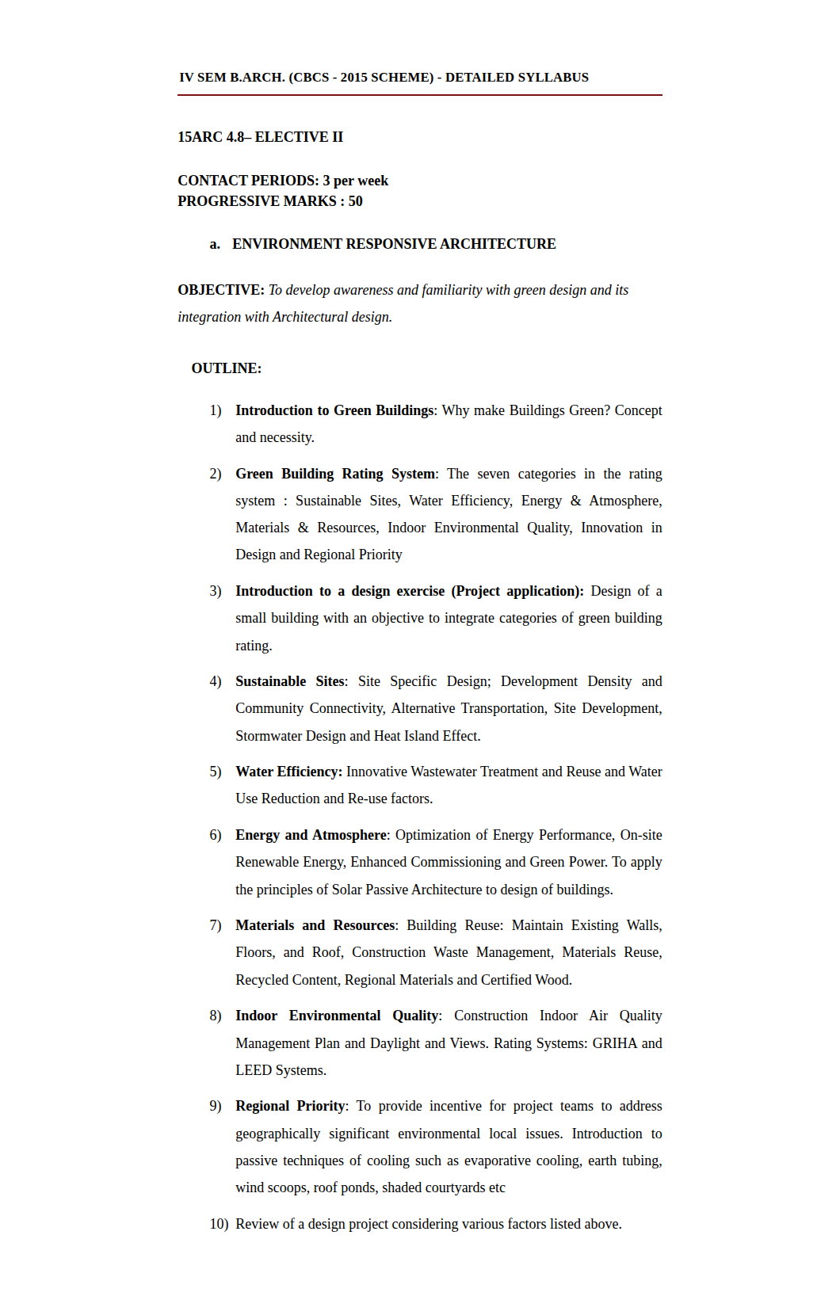IV SEM B.ARCH. (CBCS - 2015 SCHEME) - DETAILED SYLLABUS
15ARC 4.8– ELECTIVE II
CONTACT PERIODS: 3 per week
PROGRESSIVE MARKS : 50
a. ENVIRONMENT RESPONSIVE ARCHITECTURE
OBJECTIVE: To develop awareness and familiarity with green design and its integration with Architectural design.
OUTLINE:
Introduction to Green Buildings: Why make Buildings Green? Concept and necessity.
Green Building Rating System: The seven categories in the rating system : Sustainable Sites, Water Efficiency, Energy & Atmosphere, Materials & Resources, Indoor Environmental Quality, Innovation in Design and Regional Priority
Introduction to a design exercise (Project application): Design of a small building with an objective to integrate categories of green building rating.
Sustainable Sites: Site Specific Design; Development Density and Community Connectivity, Alternative Transportation, Site Development, Stormwater Design and Heat Island Effect.
Water Efficiency: Innovative Wastewater Treatment and Reuse and Water Use Reduction and Re-use factors.
Energy and Atmosphere: Optimization of Energy Performance, On-site Renewable Energy, Enhanced Commissioning and Green Power. To apply the principles of Solar Passive Architecture to design of buildings.
Materials and Resources: Building Reuse: Maintain Existing Walls, Floors, and Roof, Construction Waste Management, Materials Reuse, Recycled Content, Regional Materials and Certified Wood.
Indoor Environmental Quality: Construction Indoor Air Quality Management Plan and Daylight and Views. Rating Systems: GRIHA and LEED Systems.
Regional Priority: To provide incentive for project teams to address geographically significant environmental local issues. Introduction to passive techniques of cooling such as evaporative cooling, earth tubing, wind scoops, roof ponds, shaded courtyards etc
Review of a design project considering various factors listed above.